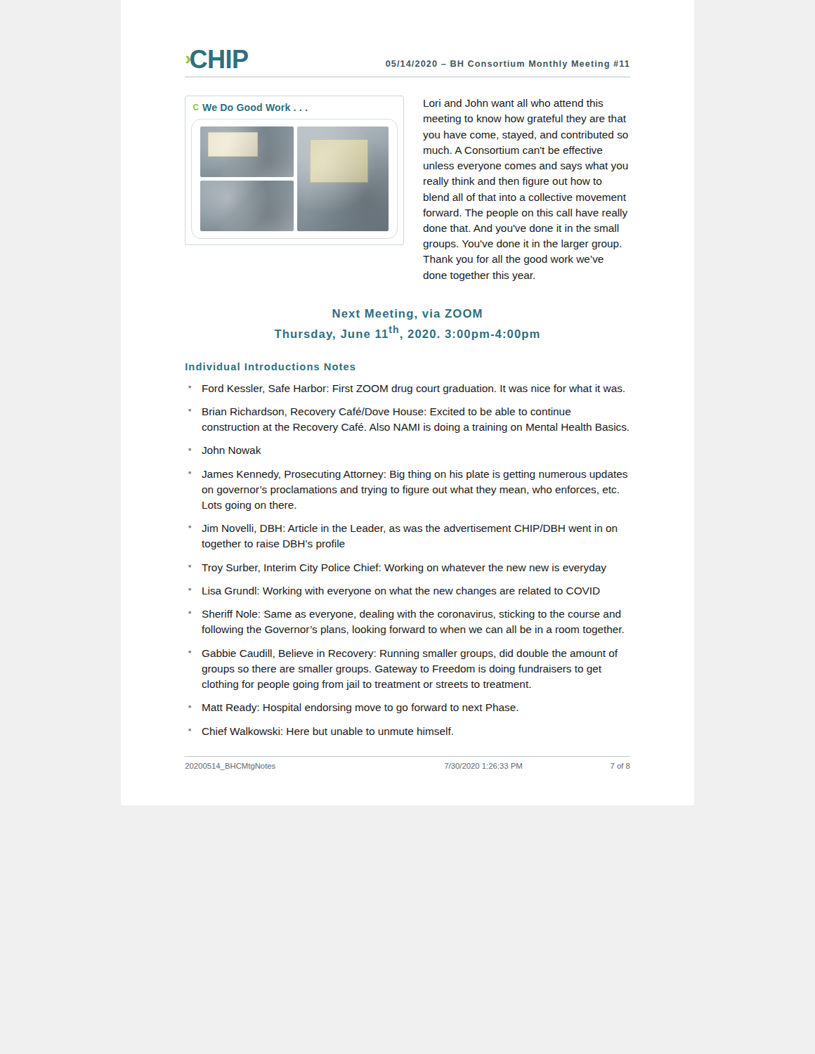›CHIP
05/14/2020 – BH Consortium Monthly Meeting #11
CWe Do Good Work . . .
Lori and John want all who attend this meeting to know how grateful they are that you have come, stayed, and contributed so much. A Consortium can't be effective unless everyone comes and says what you really think and then figure out how to blend all of that into a collective movement forward. The people on this call have really done that. And you've done it in the small groups. You've done it in the larger group. Thank you for all the good work we’ve done together this year.
Next Meeting, via ZOOM Thursday, June 11th, 2020. 3:00pm-4:00pm
Individual Introductions Notes
Ford Kessler, Safe Harbor: First ZOOM drug court graduation. It was nice for what it was.
Brian Richardson, Recovery Café/Dove House: Excited to be able to continue construction at the Recovery Café. Also NAMI is doing a training on Mental Health Basics.
John Nowak
James Kennedy, Prosecuting Attorney: Big thing on his plate is getting numerous updates on governor’s proclamations and trying to figure out what they mean, who enforces, etc. Lots going on there.
Jim Novelli, DBH: Article in the Leader, as was the advertisement CHIP/DBH went in on together to raise DBH’s profile
Troy Surber, Interim City Police Chief: Working on whatever the new new is everyday
Lisa Grundl: Working with everyone on what the new changes are related to COVID
Sheriff Nole: Same as everyone, dealing with the coronavirus, sticking to the course and following the Governor’s plans, looking forward to when we can all be in a room together.
Gabbie Caudill, Believe in Recovery: Running smaller groups, did double the amount of groups so there are smaller groups. Gateway to Freedom is doing fundraisers to get clothing for people going from jail to treatment or streets to treatment.
Matt Ready: Hospital endorsing move to go forward to next Phase.
Chief Walkowski: Here but unable to unmute himself.
20200514_BHCMtgNotes
7/30/2020 1:26:33 PM
7 of 8